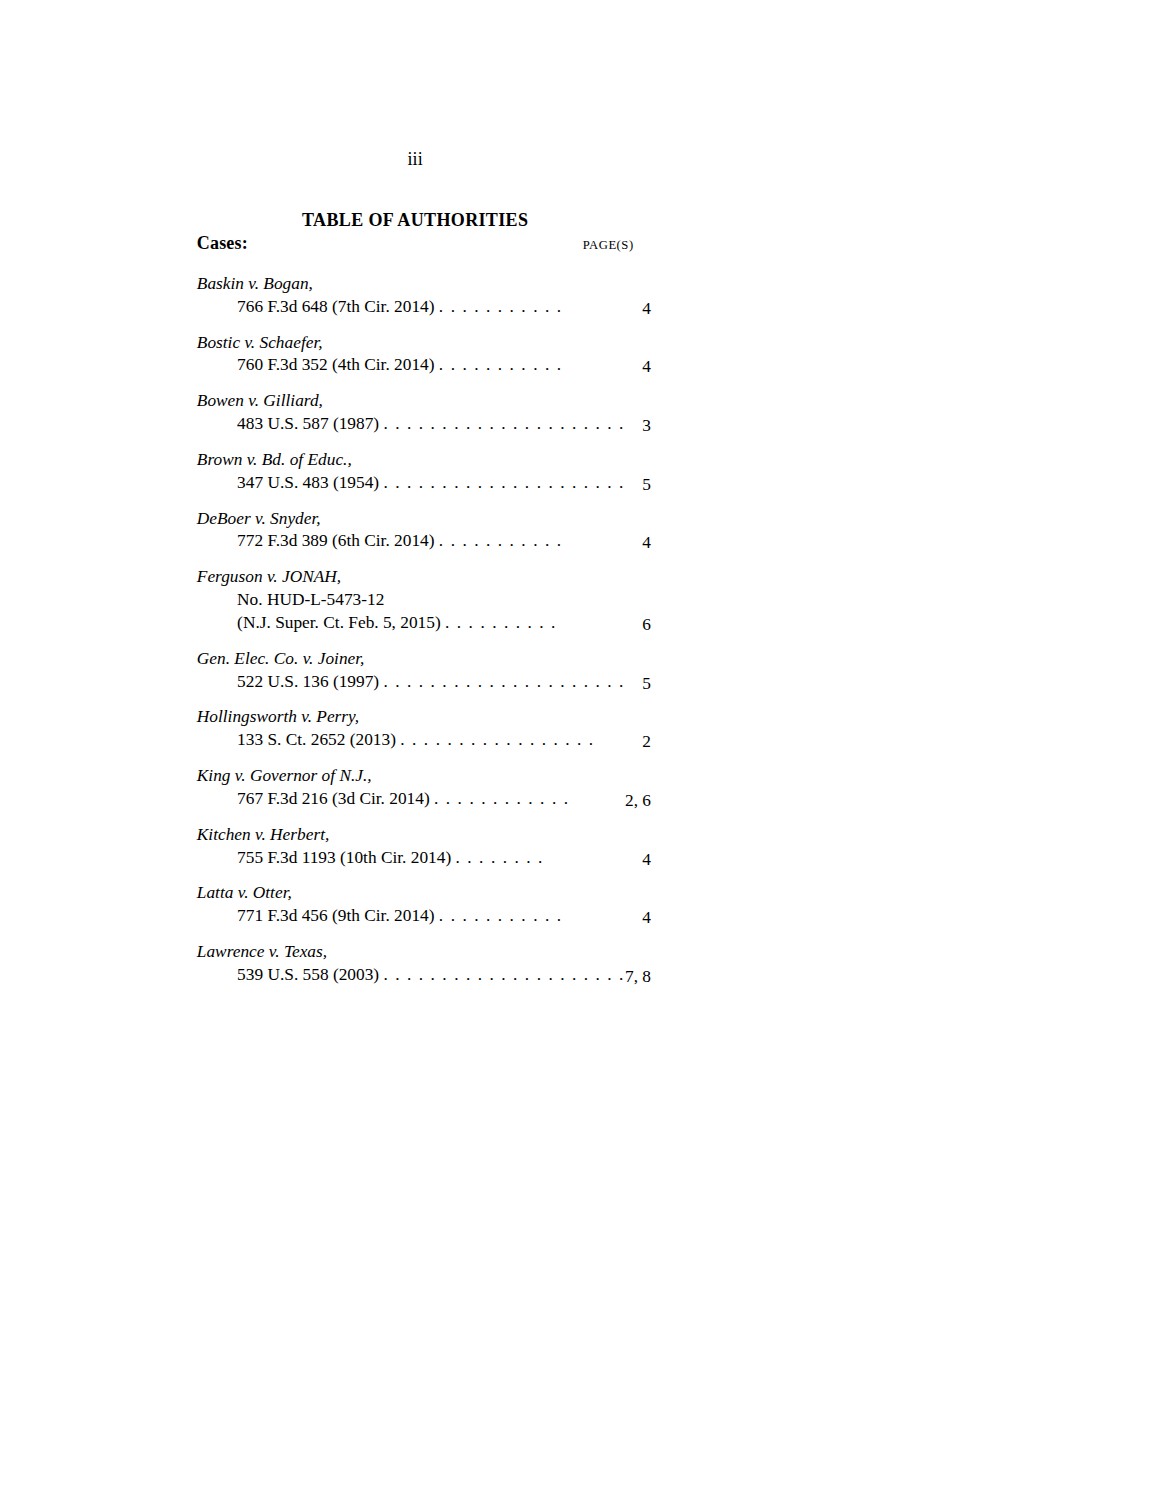iii
TABLE OF AUTHORITIES
Cases: PAGE(S)
| Baskin v. Bogan, 766 F.3d 648 (7th Cir. 2014) . . . . . . . . . . . | 4 |
| Bostic v. Schaefer, 760 F.3d 352 (4th Cir. 2014) . . . . . . . . . . . | 4 |
| Bowen v. Gilliard, 483 U.S. 587 (1987) . . . . . . . . . . . . . . . . . . . . . | 3 |
| Brown v. Bd. of Educ., 347 U.S. 483 (1954) . . . . . . . . . . . . . . . . . . . . . | 5 |
| DeBoer v. Snyder, 772 F.3d 389 (6th Cir. 2014) . . . . . . . . . . . | 4 |
| Ferguson v. JONAH, No. HUD-L-5473-12 (N.J. Super. Ct. Feb. 5, 2015) . . . . . . . . . . | 6 |
| Gen. Elec. Co. v. Joiner, 522 U.S. 136 (1997) . . . . . . . . . . . . . . . . . . . . . | 5 |
| Hollingsworth v. Perry, 133 S. Ct. 2652 (2013) . . . . . . . . . . . . . . . . . | 2 |
| King v. Governor of N.J., 767 F.3d 216 (3d Cir. 2014) . . . . . . . . . . . . | 2, 6 |
| Kitchen v. Herbert, 755 F.3d 1193 (10th Cir. 2014) . . . . . . . . | 4 |
| Latta v. Otter, 771 F.3d 456 (9th Cir. 2014) . . . . . . . . . . . | 4 |
| Lawrence v. Texas, 539 U.S. 558 (2003) . . . . . . . . . . . . . . . . . . . . . | 7, 8 |